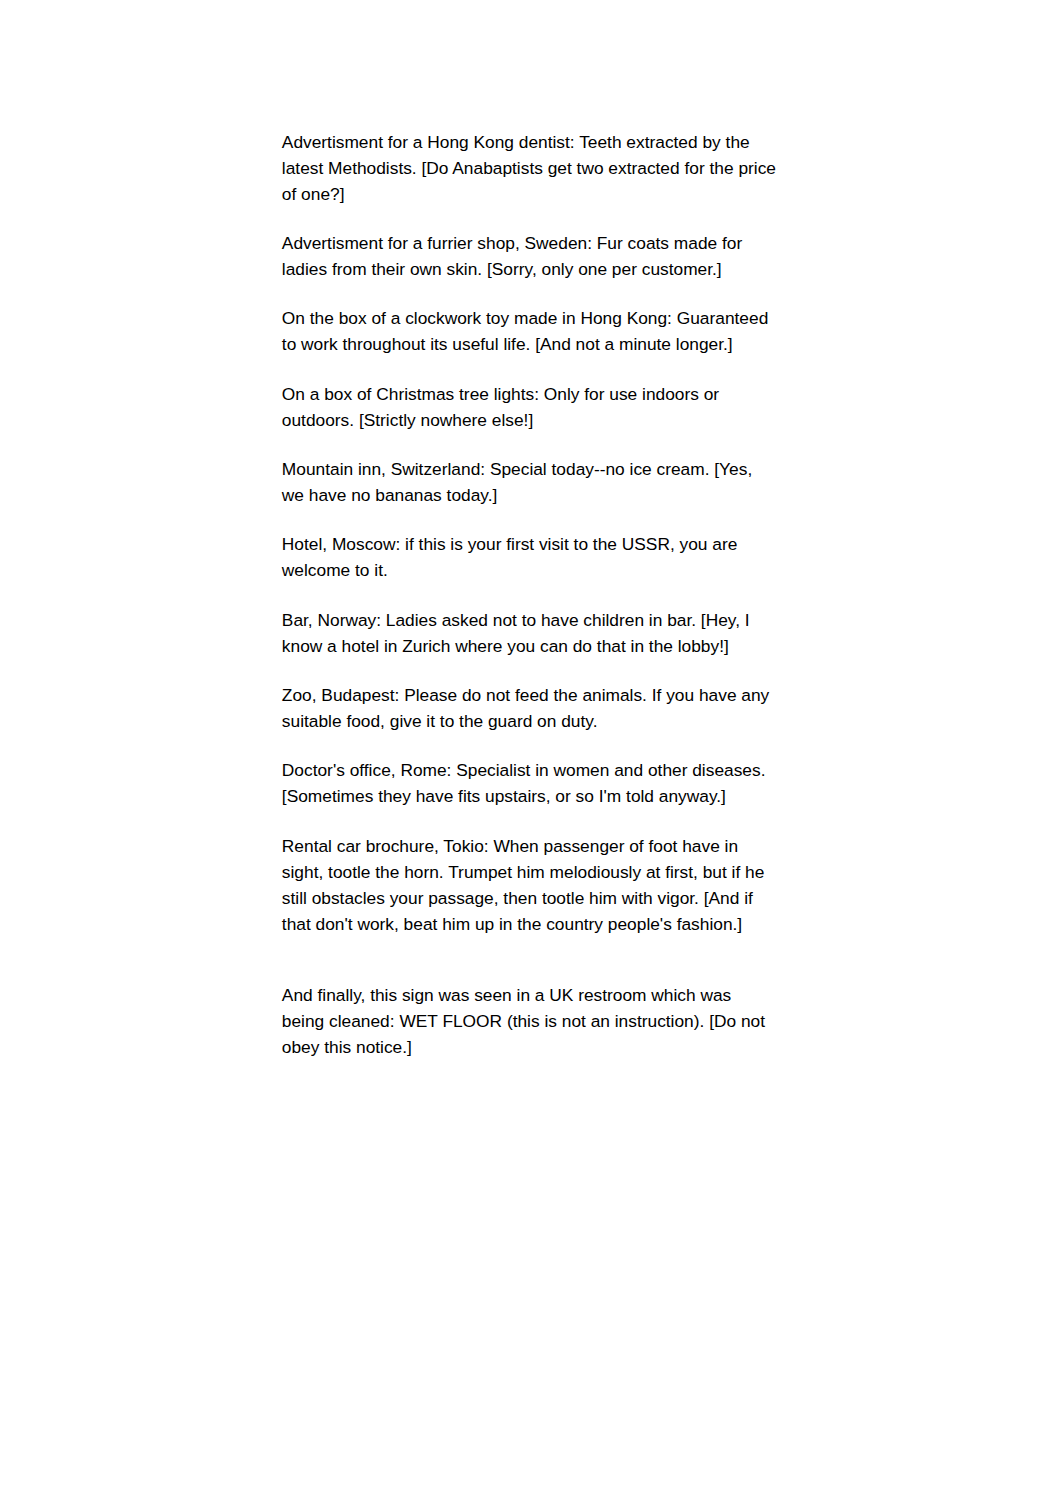Advertisment for a Hong Kong dentist: Teeth extracted by the latest Methodists. [Do Anabaptists get two extracted for the price of one?]
Advertisment for a furrier shop, Sweden: Fur coats made for ladies from their own skin. [Sorry, only one per customer.]
On the box of a clockwork toy made in Hong Kong: Guaranteed to work throughout its useful life. [And not a minute longer.]
On a box of Christmas tree lights: Only for use indoors or outdoors. [Strictly nowhere else!]
Mountain inn, Switzerland: Special today--no ice cream. [Yes, we have no bananas today.]
Hotel, Moscow: if this is your first visit to the USSR, you are welcome to it.
Bar, Norway: Ladies asked not to have children in bar. [Hey, I know a hotel in Zurich where you can do that in the lobby!]
Zoo, Budapest: Please do not feed the animals. If you have any suitable food, give it to the guard on duty.
Doctor's office, Rome: Specialist in women and other diseases. [Sometimes they have fits upstairs, or so I'm told anyway.]
Rental car brochure, Tokio: When passenger of foot have in sight, tootle the horn. Trumpet him melodiously at first, but if he still obstacles your passage, then tootle him with vigor. [And if that don't work, beat him up in the country people's fashion.]
And finally, this sign was seen in a UK restroom which was being cleaned: WET FLOOR (this is not an instruction). [Do not obey this notice.]